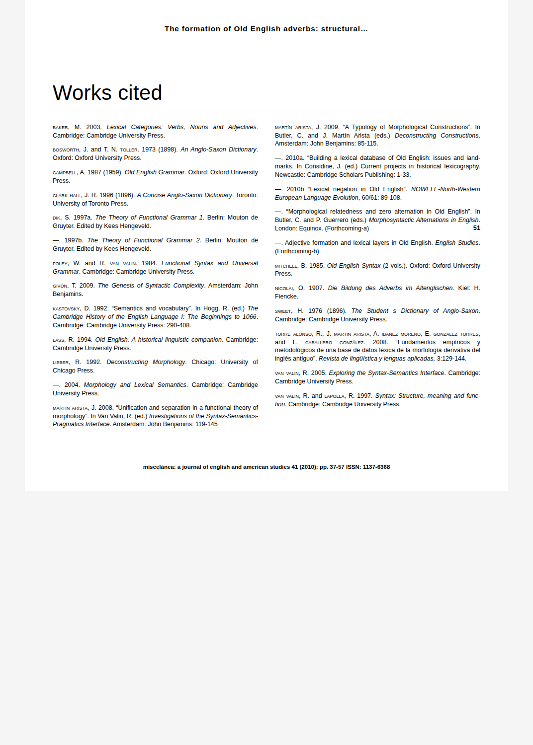The formation of Old English adverbs: structural…
Works cited
Baker, M. 2003. Lexical Categories: Verbs, Nouns and Adjectives. Cambridge: Cambridge University Press.
Bosworth, J. and T. N. Toller. 1973 (1898). An Anglo-Saxon Dictionary. Oxford: Oxford University Press.
Campbell, A. 1987 (1959). Old English Grammar. Oxford: Oxford University Press.
Clark Hall, J. R. 1996 (1896). A Concise Anglo-Saxon Dictionary. Toronto: University of Toronto Press.
Dik, S. 1997a. The Theory of Functional Grammar 1. Berlin: Mouton de Gruyter. Edited by Kees Hengeveld.
—. 1997b. The Theory of Functional Grammar 2. Berlin: Mouton de Gruyter. Edited by Kees Hengeveld.
Foley, W. and R. Van Valin. 1984. Functional Syntax and Universal Grammar. Cambridge: Cambridge University Press.
Givón, T. 2009. The Genesis of Syntactic Complexity. Amsterdam: John Benjamins.
Kastovsky, D. 1992. “Semantics and vocabulary”. In Hogg, R. (ed.) The Cambridge History of the English Language I: The Beginnings to 1066. Cambridge: Cambridge University Press: 290-408.
Lass, R. 1994. Old English. A historical linguistic companion. Cambridge: Cambridge University Press.
Lieber, R. 1992. Deconstructing Morphology. Chicago: University of Chicago Press.
—. 2004. Morphology and Lexical Semantics. Cambridge: Cambridge University Press.
Martín Arista, J. 2008. “Unification and separation in a functional theory of morphology”. In Van Valin, R. (ed.) Investigations of the Syntax-Semantics-Pragmatics Interface. Amsterdam: John Benjamins: 119-145
Martín Arista, J. 2009. “A Typology of Morphological Constructions”. In Butler, C. and J. Martín Arista (eds.) Deconstructing Constructions. Amsterdam: John Benjamins: 85-115.
—. 2010a. “Building a lexical database of Old English: issues and landmarks. In Considine, J. (ed.) Current projects in historical lexicography. Newcastle: Cambridge Scholars Publishing: 1-33.
—. 2010b “Lexical negation in Old English”. NOWELE-North-Western European Language Evolution, 60/61: 89-108.
—. “Morphological relatedness and zero alternation in Old English”. In Butler, C. and P. Guerrero (eds.) Morphosyntactic Alternations in English. London: Equinox. (Forthcoming-a)51
—. Adjective formation and lexical layers in Old English. English Studies. (Forthcoming-b)
Mitchell, B. 1985. Old English Syntax (2 vols.). Oxford: Oxford University Press.
Nicolai, O. 1907. Die Bildung des Adverbs im Altenglischen. Kiel: H. Fiencke.
Sweet, H. 1976 (1896). The Student s Dictionary of Anglo-Saxon. Cambridge: Cambridge University Press.
Torre Alonso, R., J. Martín Arista, A. Ibáñez Moreno, E. González Torres, and L. Caballero González. 2008. “Fundamentos empíricos y metodológicos de una base de datos léxica de la morfología derivativa del inglés antiguo”. Revista de lingüística y lenguas aplicadas, 3:129-144.
Van Valin, R. 2005. Exploring the Syntax-Semantics Interface. Cambridge: Cambridge University Press.
Van Valin, R. and Lapolla, R. 1997. Syntax: Structure, meaning and function. Cambridge: Cambridge University Press.
miscelánea: a journal of english and american studies 41 (2010): pp. 37-57 ISSN: 1137-6368